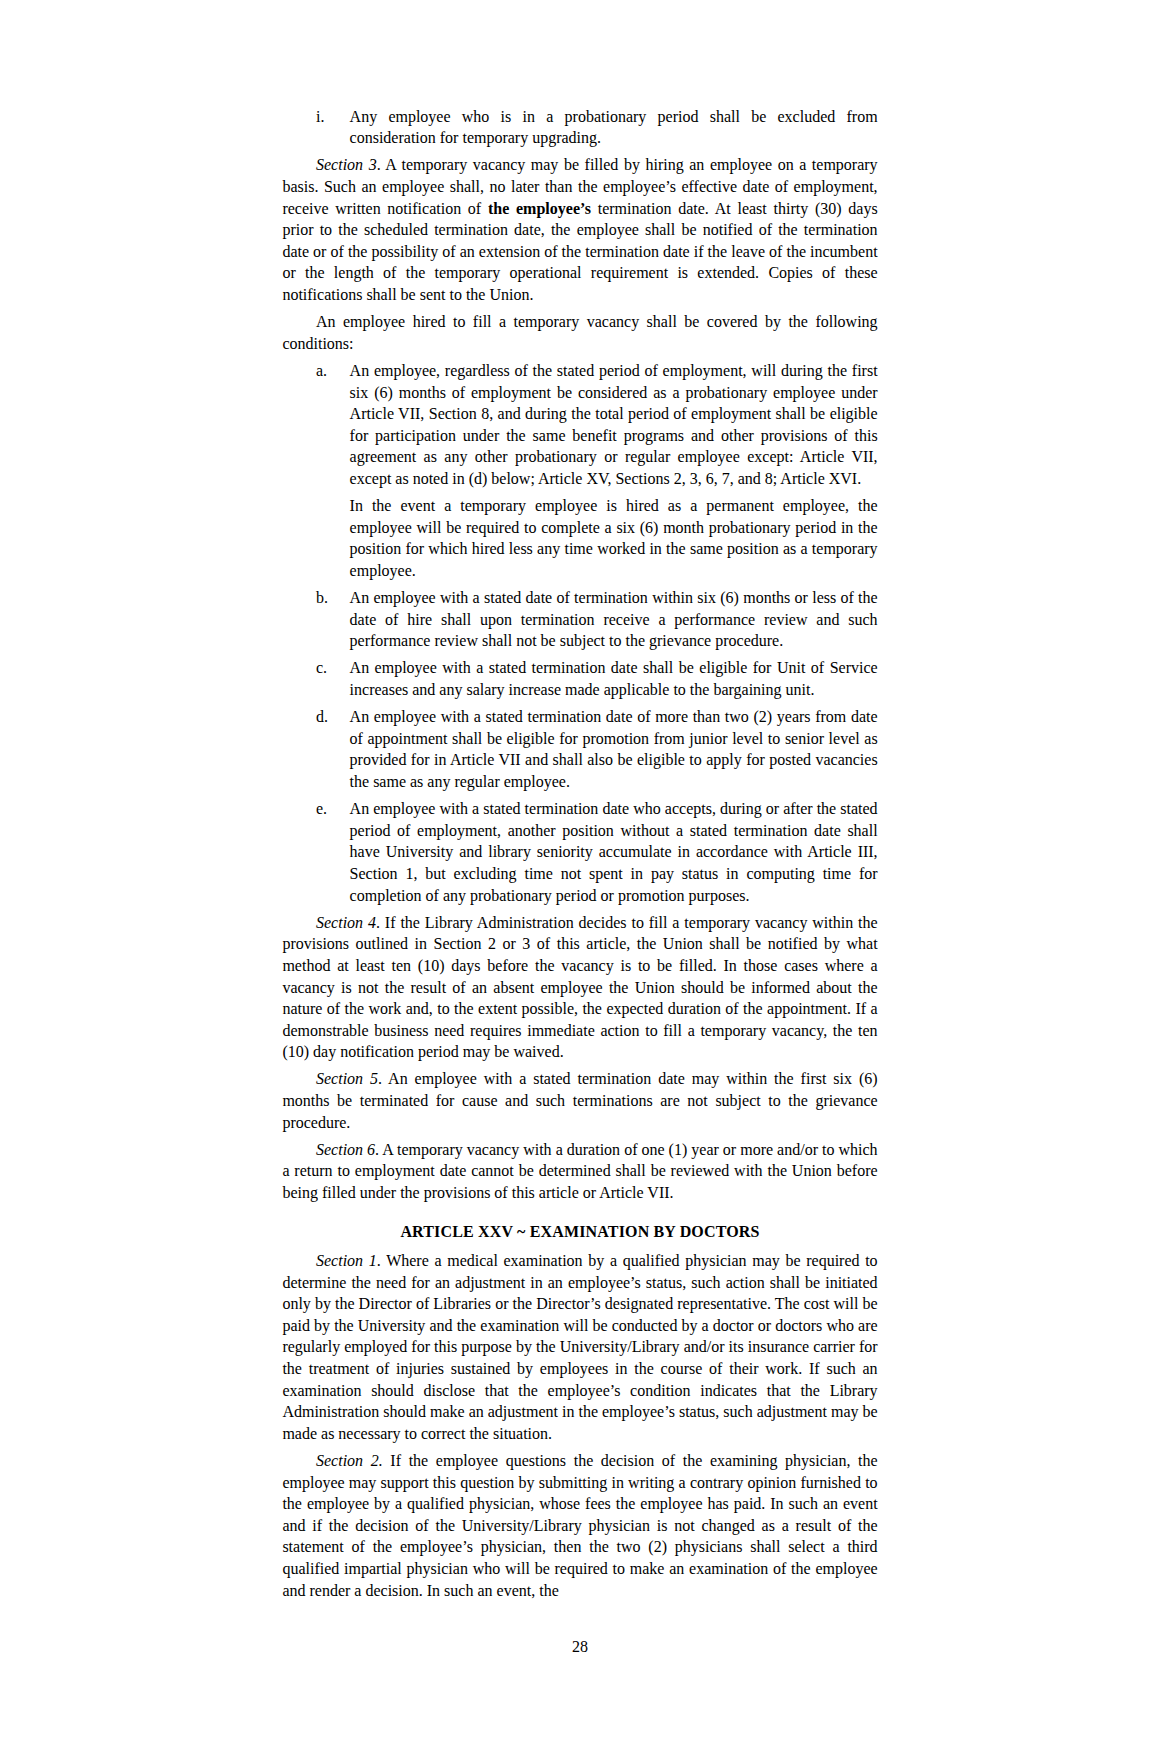i. Any employee who is in a probationary period shall be excluded from consideration for temporary upgrading.
Section 3. A temporary vacancy may be filled by hiring an employee on a temporary basis. Such an employee shall, no later than the employee’s effective date of employment, receive written notification of the employee’s termination date. At least thirty (30) days prior to the scheduled termination date, the employee shall be notified of the termination date or of the possibility of an extension of the termination date if the leave of the incumbent or the length of the temporary operational requirement is extended. Copies of these notifications shall be sent to the Union.
An employee hired to fill a temporary vacancy shall be covered by the following conditions:
a.
An employee, regardless of the stated period of employment, will during the first six (6) months of employment be considered as a probationary employee under Article VII, Section 8, and during the total period of employment shall be eligible for participation under the same benefit programs and other provisions of this agreement as any other probationary or regular employee except: Article VII, except as noted in (d) below; Article XV, Sections 2, 3, 6, 7, and 8; Article XVI.
In the event a temporary employee is hired as a permanent employee, the employee will be required to complete a six (6) month probationary period in the position for which hired less any time worked in the same position as a temporary employee.
b. An employee with a stated date of termination within six (6) months or less of the date of hire shall upon termination receive a performance review and such performance review shall not be subject to the grievance procedure.
c. An employee with a stated termination date shall be eligible for Unit of Service increases and any salary increase made applicable to the bargaining unit.
d. An employee with a stated termination date of more than two (2) years from date of appointment shall be eligible for promotion from junior level to senior level as provided for in Article VII and shall also be eligible to apply for posted vacancies the same as any regular employee.
e. An employee with a stated termination date who accepts, during or after the stated period of employment, another position without a stated termination date shall have University and library seniority accumulate in accordance with Article III, Section 1, but excluding time not spent in pay status in computing time for completion of any probationary period or promotion purposes.
Section 4. If the Library Administration decides to fill a temporary vacancy within the provisions outlined in Section 2 or 3 of this article, the Union shall be notified by what method at least ten (10) days before the vacancy is to be filled. In those cases where a vacancy is not the result of an absent employee the Union should be informed about the nature of the work and, to the extent possible, the expected duration of the appointment. If a demonstrable business need requires immediate action to fill a temporary vacancy, the ten (10) day notification period may be waived.
Section 5. An employee with a stated termination date may within the first six (6) months be terminated for cause and such terminations are not subject to the grievance procedure.
Section 6. A temporary vacancy with a duration of one (1) year or more and/or to which a return to employment date cannot be determined shall be reviewed with the Union before being filled under the provisions of this article or Article VII.
ARTICLE XXV ~ EXAMINATION BY DOCTORS
Section 1. Where a medical examination by a qualified physician may be required to determine the need for an adjustment in an employee’s status, such action shall be initiated only by the Director of Libraries or the Director’s designated representative. The cost will be paid by the University and the examination will be conducted by a doctor or doctors who are regularly employed for this purpose by the University/Library and/or its insurance carrier for the treatment of injuries sustained by employees in the course of their work. If such an examination should disclose that the employee’s condition indicates that the Library Administration should make an adjustment in the employee’s status, such adjustment may be made as necessary to correct the situation.
Section 2. If the employee questions the decision of the examining physician, the employee may support this question by submitting in writing a contrary opinion furnished to the employee by a qualified physician, whose fees the employee has paid. In such an event and if the decision of the University/Library physician is not changed as a result of the statement of the employee’s physician, then the two (2) physicians shall select a third qualified impartial physician who will be required to make an examination of the employee and render a decision. In such an event, the
28